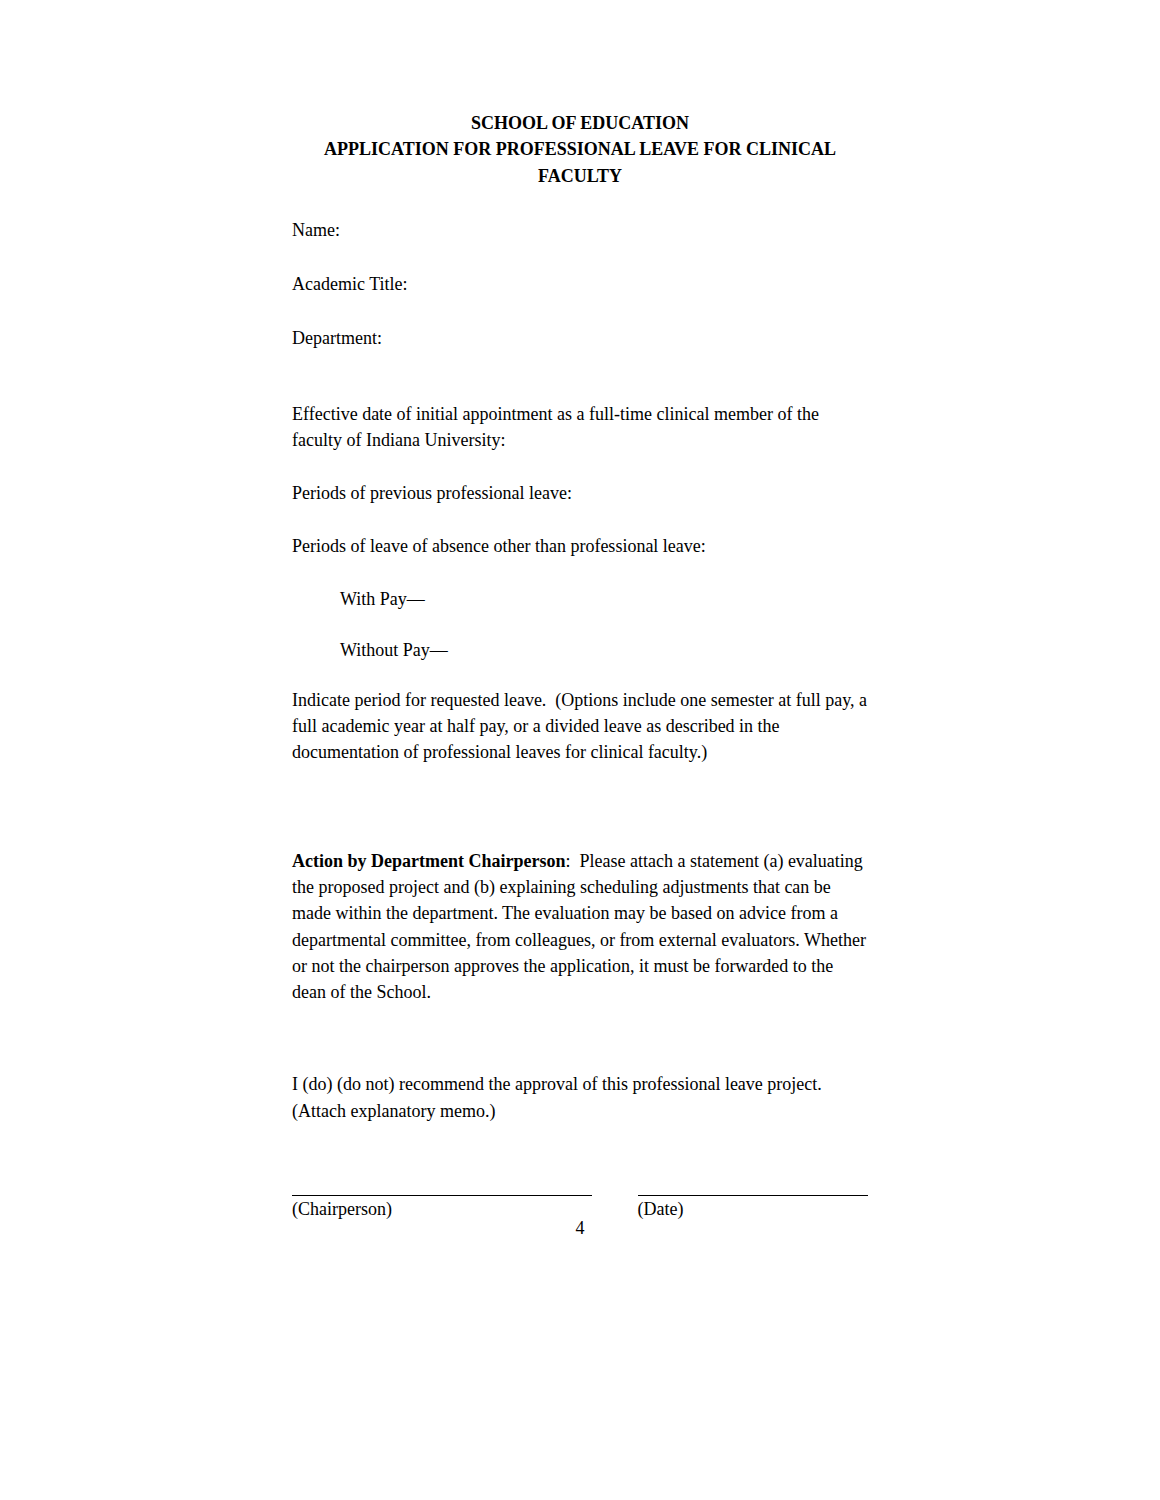SCHOOL OF EDUCATION APPLICATION FOR PROFESSIONAL LEAVE FOR CLINICAL FACULTY
Name:
Academic Title:
Department:
Effective date of initial appointment as a full-time clinical member of the faculty of Indiana University:
Periods of previous professional leave:
Periods of leave of absence other than professional leave:
With Pay—
Without Pay—
Indicate period for requested leave. (Options include one semester at full pay, a full academic year at half pay, or a divided leave as described in the documentation of professional leaves for clinical faculty.)
Action by Department Chairperson: Please attach a statement (a) evaluating the proposed project and (b) explaining scheduling adjustments that can be made within the department. The evaluation may be based on advice from a departmental committee, from colleagues, or from external evaluators. Whether or not the chairperson approves the application, it must be forwarded to the dean of the School.
I (do) (do not) recommend the approval of this professional leave project. (Attach explanatory memo.)
| (Chairperson) | | (Date) |
4